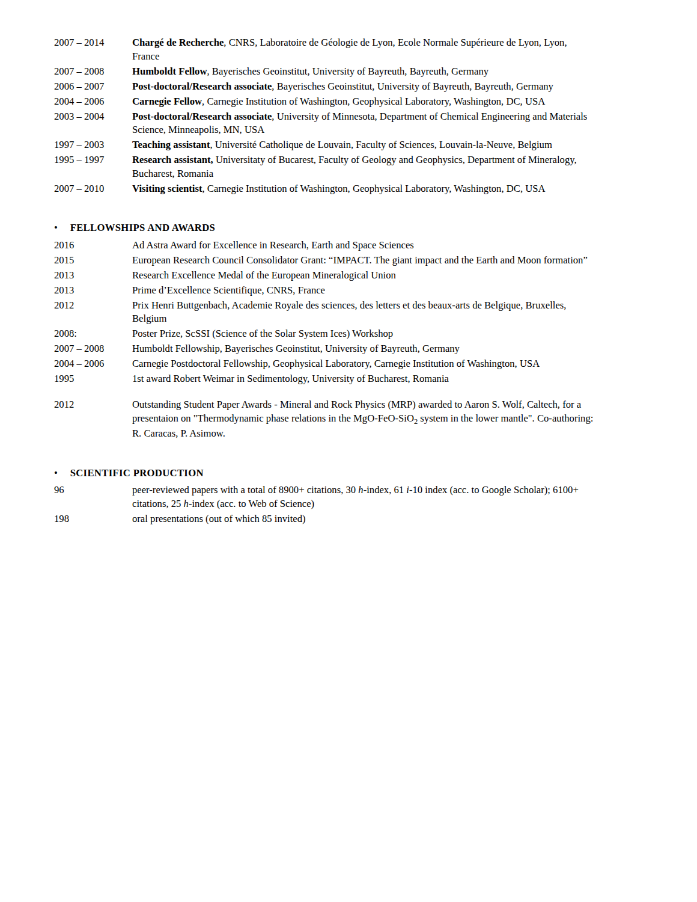2007 – 2014
Chargé de Recherche, CNRS, Laboratoire de Géologie de Lyon, Ecole Normale Supérieure de Lyon, Lyon, France
2007 – 2008
Humboldt Fellow, Bayerisches Geoinstitut, University of Bayreuth, Bayreuth, Germany
2006 – 2007
Post-doctoral/Research associate, Bayerisches Geoinstitut, University of Bayreuth, Bayreuth, Germany
2004 – 2006
Carnegie Fellow, Carnegie Institution of Washington, Geophysical Laboratory, Washington, DC, USA
2003 – 2004
Post-doctoral/Research associate, University of Minnesota, Department of Chemical Engineering and Materials Science, Minneapolis, MN, USA
1997 – 2003
Teaching assistant, Université Catholique de Louvain, Faculty of Sciences, Louvain-la-Neuve, Belgium
1995 – 1997
Research assistant, Universitaty of Bucarest, Faculty of Geology and Geophysics, Department of Mineralogy, Bucharest, Romania
2007 – 2010
Visiting scientist, Carnegie Institution of Washington, Geophysical Laboratory, Washington, DC, USA
•
FELLOWSHIPS AND AWARDS
2016
Ad Astra Award for Excellence in Research, Earth and Space Sciences
2015
European Research Council Consolidator Grant: “IMPACT. The giant impact and the Earth and Moon formation”
2013
Research Excellence Medal of the European Mineralogical Union
2013
Prime d’Excellence Scientifique, CNRS, France
2012
Prix Henri Buttgenbach, Academie Royale des sciences, des letters et des beaux-arts de Belgique, Bruxelles, Belgium
2008:
Poster Prize, ScSSI (Science of the Solar System Ices) Workshop
2007 – 2008
Humboldt Fellowship, Bayerisches Geoinstitut, University of Bayreuth, Germany
2004 – 2006
Carnegie Postdoctoral Fellowship, Geophysical Laboratory, Carnegie Institution of Washington, USA
1995
1st award Robert Weimar in Sedimentology, University of Bucharest, Romania
2012
Outstanding Student Paper Awards - Mineral and Rock Physics (MRP) awarded to Aaron S. Wolf, Caltech, for a presentaion on "Thermodynamic phase relations in the MgO-FeO-SiO2 system in the lower mantle". Co-authoring: R. Caracas, P. Asimow.
•
SCIENTIFIC PRODUCTION
96
peer-reviewed papers with a total of 8900+ citations, 30 h-index, 61 i-10 index (acc. to Google Scholar); 6100+ citations, 25 h-index (acc. to Web of Science)
198
oral presentations (out of which 85 invited)